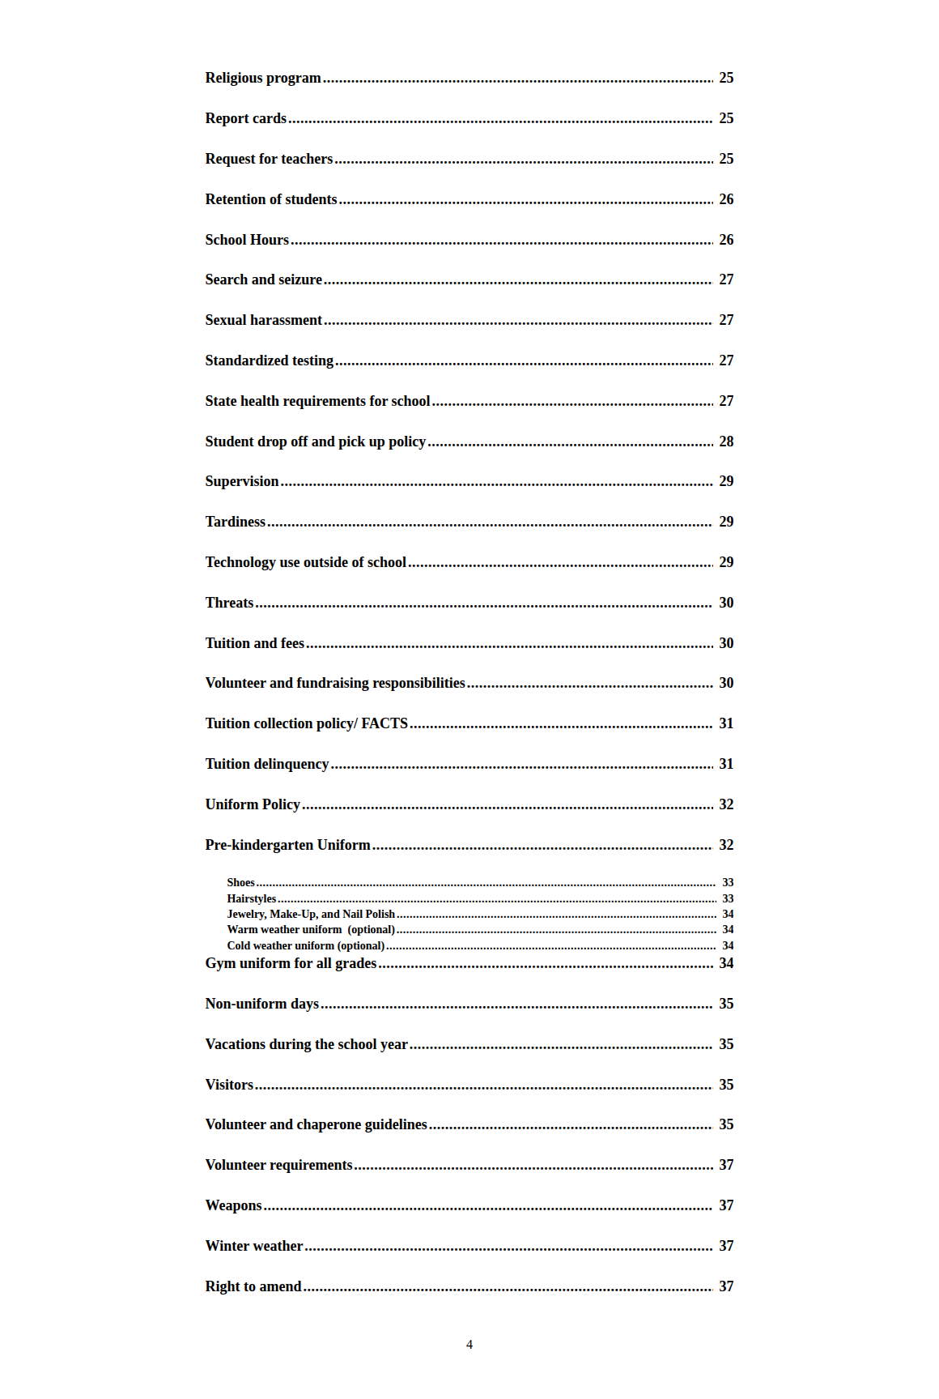Religious program................................................................................................................................. 25
Report cards......................................................................................................................................... 25
Request for teachers............................................................................................................................. 25
Retention of students............................................................................................................................. 26
School Hours....................................................................................................................................... 26
Search and seizure............................................................................................................................... 27
Sexual harassment............................................................................................................................... 27
Standardized testing............................................................................................................................. 27
State health requirements for school............................................................................................. 27
Student drop off and pick up policy............................................................................................... 28
Supervision......................................................................................................................................... 29
Tardiness............................................................................................................................................. 29
Technology use outside of school..................................................................................................... 29
Threats................................................................................................................................................. 30
Tuition and fees................................................................................................................................... 30
Volunteer and fundraising responsibilities................................................................................. 30
Tuition collection policy/ FACTS..................................................................................................... 31
Tuition delinquency............................................................................................................................... 31
Uniform Policy..................................................................................................................................... 32
Pre-kindergarten Uniform......................................................................................................... 32
Shoes................................................................................................................................................................. 33
Hairstyles......................................................................................................................................................... 33
Jewelry, Make-Up, and Nail Polish................................................................................................................. 34
Warm weather uniform (optional)................................................................................................................. 34
Cold weather uniform (optional)..................................................................................................................... 34
Gym uniform for all grades......................................................................................................... 34
Non-uniform days................................................................................................................................. 35
Vacations during the school year..................................................................................................... 35
Visitors................................................................................................................................................. 35
Volunteer and chaperone guidelines............................................................................................. 35
Volunteer requirements......................................................................................................................... 37
Weapons............................................................................................................................................. 37
Winter weather..................................................................................................................................... 37
Right to amend..................................................................................................................................... 37
4